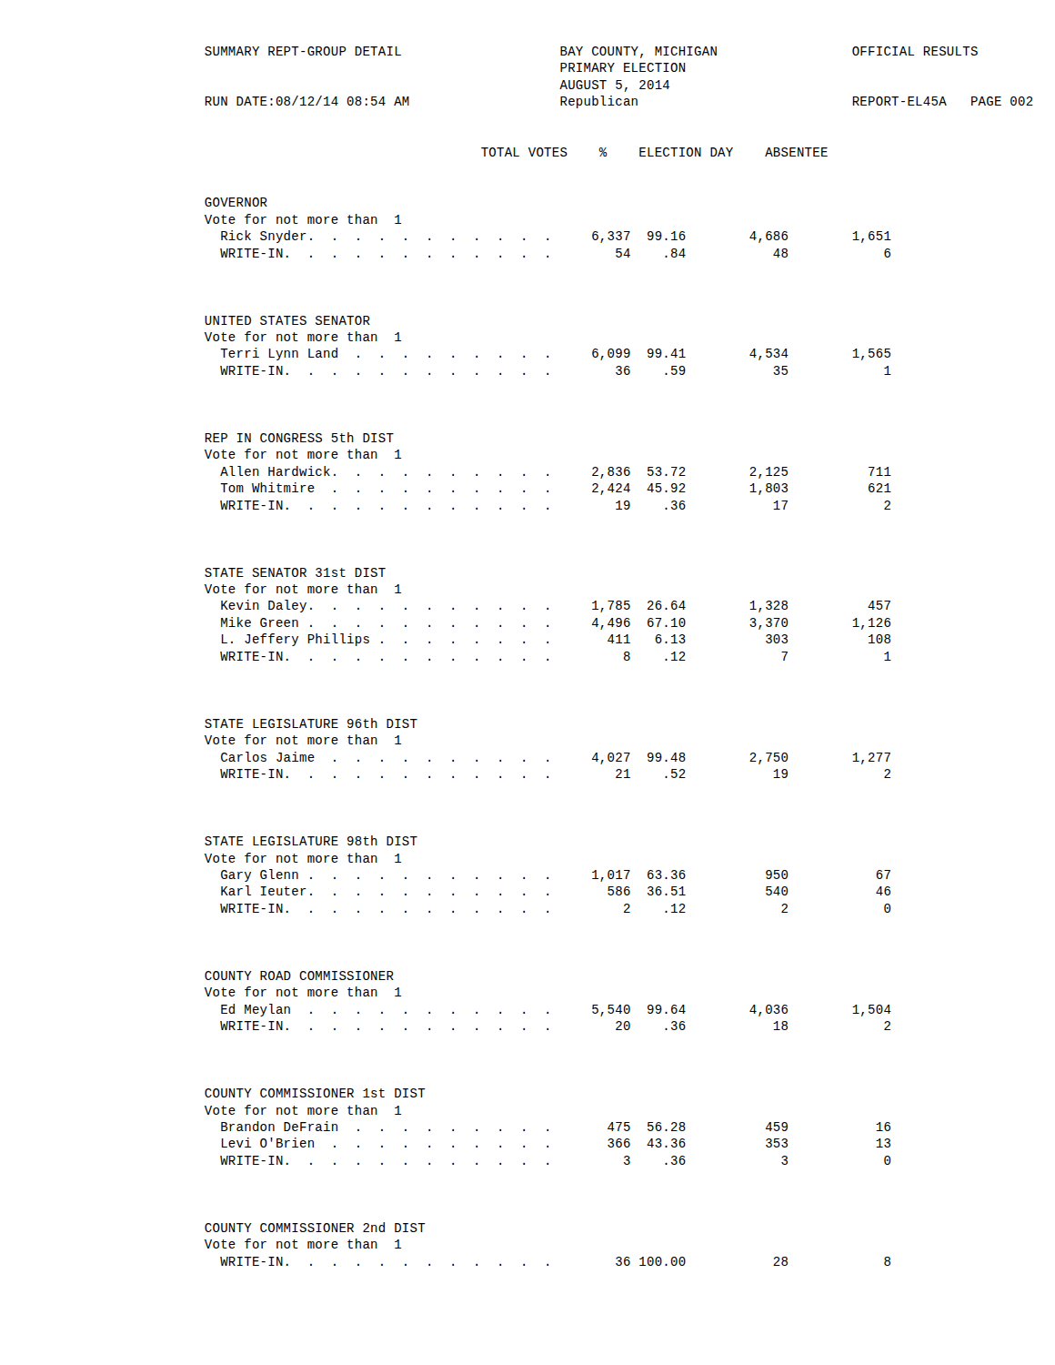SUMMARY REPT-GROUP DETAIL                    BAY COUNTY, MICHIGAN                 OFFICIAL RESULTS
                                             PRIMARY ELECTION
                                             AUGUST 5, 2014
RUN DATE:08/12/14 08:54 AM                   Republican                           REPORT-EL45A   PAGE 002


                                   TOTAL VOTES    %    ELECTION DAY    ABSENTEE


GOVERNOR
Vote for not more than  1
  Rick Snyder.  .  .  .  .  .  .  .  .  .  .     6,337  99.16        4,686        1,651
  WRITE-IN.  .  .  .  .  .  .  .  .  .  .  .        54    .84           48            6



UNITED STATES SENATOR
Vote for not more than  1
  Terri Lynn Land  .  .  .  .  .  .  .  .  .     6,099  99.41        4,534        1,565
  WRITE-IN.  .  .  .  .  .  .  .  .  .  .  .        36    .59           35            1



REP IN CONGRESS 5th DIST
Vote for not more than  1
  Allen Hardwick.  .  .  .  .  .  .  .  .  .     2,836  53.72        2,125          711
  Tom Whitmire  .  .  .  .  .  .  .  .  .  .     2,424  45.92        1,803          621
  WRITE-IN.  .  .  .  .  .  .  .  .  .  .  .        19    .36           17            2



STATE SENATOR 31st DIST
Vote for not more than  1
  Kevin Daley.  .  .  .  .  .  .  .  .  .  .     1,785  26.64        1,328          457
  Mike Green .  .  .  .  .  .  .  .  .  .  .     4,496  67.10        3,370        1,126
  L. Jeffery Phillips .  .  .  .  .  .  .  .       411   6.13          303          108
  WRITE-IN.  .  .  .  .  .  .  .  .  .  .  .         8    .12            7            1



STATE LEGISLATURE 96th DIST
Vote for not more than  1
  Carlos Jaime  .  .  .  .  .  .  .  .  .  .     4,027  99.48        2,750        1,277
  WRITE-IN.  .  .  .  .  .  .  .  .  .  .  .        21    .52           19            2



STATE LEGISLATURE 98th DIST
Vote for not more than  1
  Gary Glenn .  .  .  .  .  .  .  .  .  .  .     1,017  63.36          950           67
  Karl Ieuter.  .  .  .  .  .  .  .  .  .  .       586  36.51          540           46
  WRITE-IN.  .  .  .  .  .  .  .  .  .  .  .         2    .12            2            0



COUNTY ROAD COMMISSIONER
Vote for not more than  1
  Ed Meylan  .  .  .  .  .  .  .  .  .  .  .     5,540  99.64        4,036        1,504
  WRITE-IN.  .  .  .  .  .  .  .  .  .  .  .        20    .36           18            2



COUNTY COMMISSIONER 1st DIST
Vote for not more than  1
  Brandon DeFrain  .  .  .  .  .  .  .  .  .       475  56.28          459           16
  Levi O'Brien  .  .  .  .  .  .  .  .  .  .       366  43.36          353           13
  WRITE-IN.  .  .  .  .  .  .  .  .  .  .  .         3    .36            3            0



COUNTY COMMISSIONER 2nd DIST
Vote for not more than  1
  WRITE-IN.  .  .  .  .  .  .  .  .  .  .  .        36 100.00           28            8